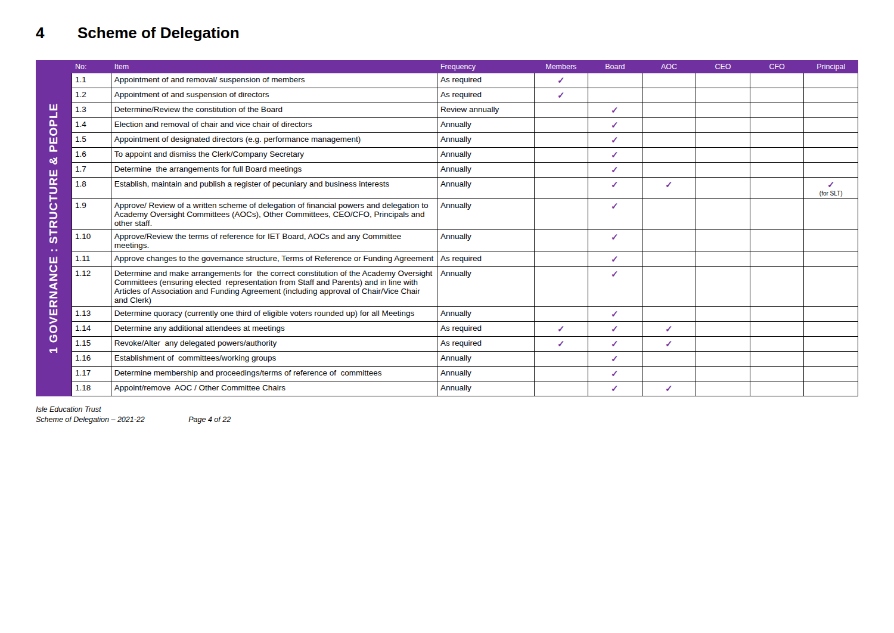4 Scheme of Delegation
1 GOVERNANCE : STRUCTURE & PEOPLE
| No: | Item | Frequency | Members | Board | AOC | CEO | CFO | Principal |
| --- | --- | --- | --- | --- | --- | --- | --- | --- |
| 1.1 | Appointment of and removal/ suspension of members | As required | ✓ | | | | | |
| 1.2 | Appointment of and suspension of directors | As required | ✓ | | | | | |
| 1.3 | Determine/Review the constitution of the Board | Review annually | | ✓ | | | | |
| 1.4 | Election and removal of chair and vice chair of directors | Annually | | ✓ | | | | |
| 1.5 | Appointment of designated directors (e.g. performance management) | Annually | | ✓ | | | | |
| 1.6 | To appoint and dismiss the Clerk/Company Secretary | Annually | | ✓ | | | | |
| 1.7 | Determine the arrangements for full Board meetings | Annually | | ✓ | | | | |
| 1.8 | Establish, maintain and publish a register of pecuniary and business interests | Annually | | ✓ | ✓ | | | ✓ (for SLT) |
| 1.9 | Approve/ Review of a written scheme of delegation of financial powers and delegation to Academy Oversight Committees (AOCs), Other Committees, CEO/CFO, Principals and other staff. | Annually | | ✓ | | | | |
| 1.10 | Approve/Review the terms of reference for IET Board, AOCs and any Committee meetings. | Annually | | ✓ | | | | |
| 1.11 | Approve changes to the governance structure, Terms of Reference or Funding Agreement | As required | | ✓ | | | | |
| 1.12 | Determine and make arrangements for the correct constitution of the Academy Oversight Committees (ensuring elected representation from Staff and Parents) and in line with Articles of Association and Funding Agreement (including approval of Chair/Vice Chair and Clerk) | Annually | | ✓ | | | | |
| 1.13 | Determine quoracy (currently one third of eligible voters rounded up) for all Meetings | Annually | | ✓ | | | | |
| 1.14 | Determine any additional attendees at meetings | As required | ✓ | ✓ | ✓ | | | |
| 1.15 | Revoke/Alter any delegated powers/authority | As required | ✓ | ✓ | ✓ | | | |
| 1.16 | Establishment of committees/working groups | Annually | | ✓ | | | | |
| 1.17 | Determine membership and proceedings/terms of reference of committees | Annually | | ✓ | | | | |
| 1.18 | Appoint/remove AOC / Other Committee Chairs | Annually | | ✓ | ✓ | | | |
Isle Education Trust
Scheme of Delegation – 2021-22 Page 4 of 22